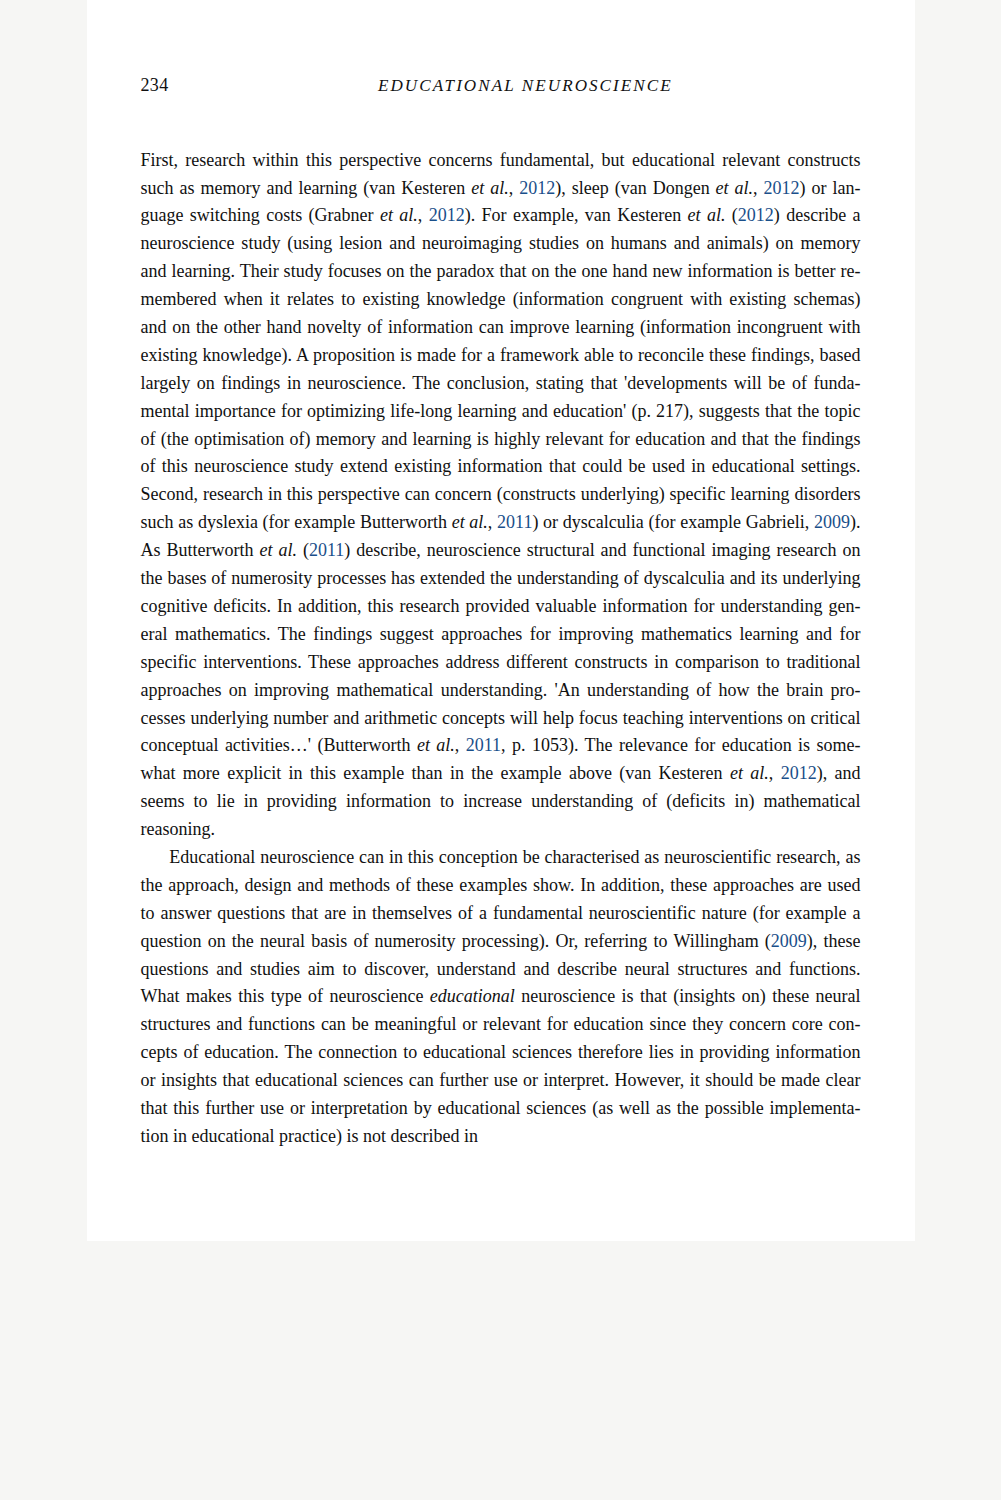234 Educational Neuroscience
First, research within this perspective concerns fundamental, but educational relevant constructs such as memory and learning (van Kesteren et al., 2012), sleep (van Dongen et al., 2012) or language switching costs (Grabner et al., 2012). For example, van Kesteren et al. (2012) describe a neuroscience study (using lesion and neuroimaging studies on humans and animals) on memory and learning. Their study focuses on the paradox that on the one hand new information is better remembered when it relates to existing knowledge (information congruent with existing schemas) and on the other hand novelty of information can improve learning (information incongruent with existing knowledge). A proposition is made for a framework able to reconcile these findings, based largely on findings in neuroscience. The conclusion, stating that 'developments will be of fundamental importance for optimizing life-long learning and education' (p. 217), suggests that the topic of (the optimisation of) memory and learning is highly relevant for education and that the findings of this neuroscience study extend existing information that could be used in educational settings. Second, research in this perspective can concern (constructs underlying) specific learning disorders such as dyslexia (for example Butterworth et al., 2011) or dyscalculia (for example Gabrieli, 2009). As Butterworth et al. (2011) describe, neuroscience structural and functional imaging research on the bases of numerosity processes has extended the understanding of dyscalculia and its underlying cognitive deficits. In addition, this research provided valuable information for understanding general mathematics. The findings suggest approaches for improving mathematics learning and for specific interventions. These approaches address different constructs in comparison to traditional approaches on improving mathematical understanding. 'An understanding of how the brain processes underlying number and arithmetic concepts will help focus teaching interventions on critical conceptual activities…' (Butterworth et al., 2011, p. 1053). The relevance for education is somewhat more explicit in this example than in the example above (van Kesteren et al., 2012), and seems to lie in providing information to increase understanding of (deficits in) mathematical reasoning.
Educational neuroscience can in this conception be characterised as neuroscientific research, as the approach, design and methods of these examples show. In addition, these approaches are used to answer questions that are in themselves of a fundamental neuroscientific nature (for example a question on the neural basis of numerosity processing). Or, referring to Willingham (2009), these questions and studies aim to discover, understand and describe neural structures and functions. What makes this type of neuroscience educational neuroscience is that (insights on) these neural structures and functions can be meaningful or relevant for education since they concern core concepts of education. The connection to educational sciences therefore lies in providing information or insights that educational sciences can further use or interpret. However, it should be made clear that this further use or interpretation by educational sciences (as well as the possible implementation in educational practice) is not described in